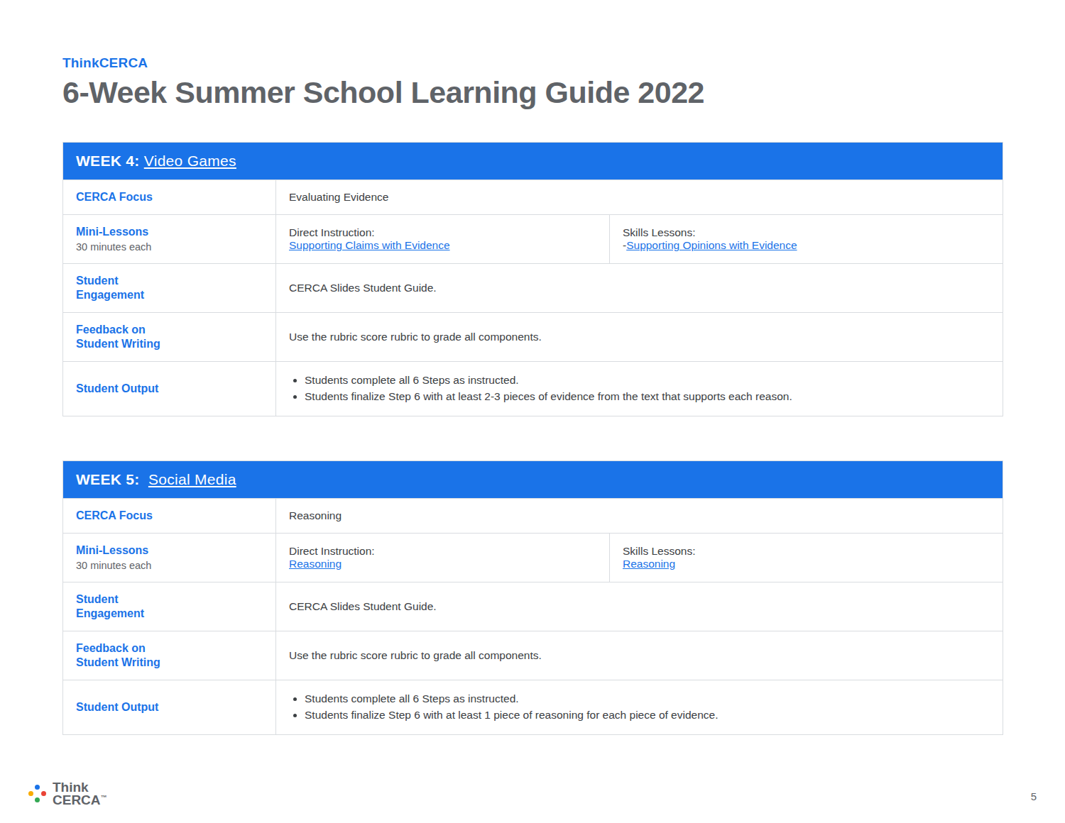ThinkCERCA
6-Week Summer School Learning Guide 2022
| WEEK 4: Video Games |
| --- |
| CERCA Focus | Evaluating Evidence |
| Mini-Lessons 30 minutes each | Direct Instruction: Supporting Claims with Evidence | Skills Lessons: - Supporting Opinions with Evidence |
| Student Engagement | CERCA Slides Student Guide. |
| Feedback on Student Writing | Use the rubric score rubric to grade all components. |
| Student Output | Students complete all 6 Steps as instructed. Students finalize Step 6 with at least 2-3 pieces of evidence from the text that supports each reason. |
| WEEK 5: Social Media |
| --- |
| CERCA Focus | Reasoning |
| Mini-Lessons 30 minutes each | Direct Instruction: Reasoning | Skills Lessons: Reasoning |
| Student Engagement | CERCA Slides Student Guide. |
| Feedback on Student Writing | Use the rubric score rubric to grade all components. |
| Student Output | Students complete all 6 Steps as instructed. Students finalize Step 6 with at least 1 piece of reasoning for each piece of evidence. |
Think
CERCA™
5